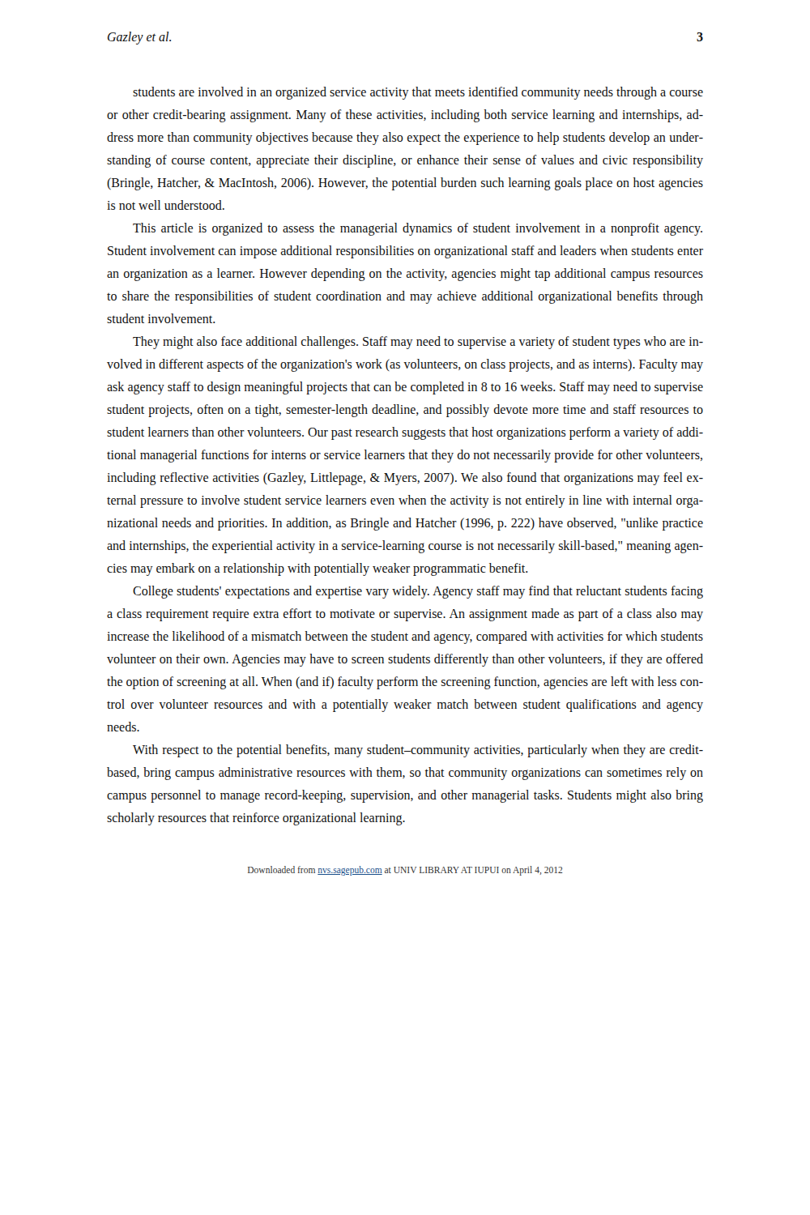Gazley et al. 3
students are involved in an organized service activity that meets identified community needs through a course or other credit-bearing assignment. Many of these activities, including both service learning and internships, address more than community objectives because they also expect the experience to help students develop an understanding of course content, appreciate their discipline, or enhance their sense of values and civic responsibility (Bringle, Hatcher, & MacIntosh, 2006). However, the potential burden such learning goals place on host agencies is not well understood.
This article is organized to assess the managerial dynamics of student involvement in a nonprofit agency. Student involvement can impose additional responsibilities on organizational staff and leaders when students enter an organization as a learner. However depending on the activity, agencies might tap additional campus resources to share the responsibilities of student coordination and may achieve additional organizational benefits through student involvement.
They might also face additional challenges. Staff may need to supervise a variety of student types who are involved in different aspects of the organization's work (as volunteers, on class projects, and as interns). Faculty may ask agency staff to design meaningful projects that can be completed in 8 to 16 weeks. Staff may need to supervise student projects, often on a tight, semester-length deadline, and possibly devote more time and staff resources to student learners than other volunteers. Our past research suggests that host organizations perform a variety of additional managerial functions for interns or service learners that they do not necessarily provide for other volunteers, including reflective activities (Gazley, Littlepage, & Myers, 2007). We also found that organizations may feel external pressure to involve student service learners even when the activity is not entirely in line with internal organizational needs and priorities. In addition, as Bringle and Hatcher (1996, p. 222) have observed, "unlike practice and internships, the experiential activity in a service-learning course is not necessarily skill-based," meaning agencies may embark on a relationship with potentially weaker programmatic benefit.
College students' expectations and expertise vary widely. Agency staff may find that reluctant students facing a class requirement require extra effort to motivate or supervise. An assignment made as part of a class also may increase the likelihood of a mismatch between the student and agency, compared with activities for which students volunteer on their own. Agencies may have to screen students differently than other volunteers, if they are offered the option of screening at all. When (and if) faculty perform the screening function, agencies are left with less control over volunteer resources and with a potentially weaker match between student qualifications and agency needs.
With respect to the potential benefits, many student–community activities, particularly when they are credit-based, bring campus administrative resources with them, so that community organizations can sometimes rely on campus personnel to manage record-keeping, supervision, and other managerial tasks. Students might also bring scholarly resources that reinforce organizational learning.
Downloaded from nvs.sagepub.com at UNIV LIBRARY AT IUPUI on April 4, 2012